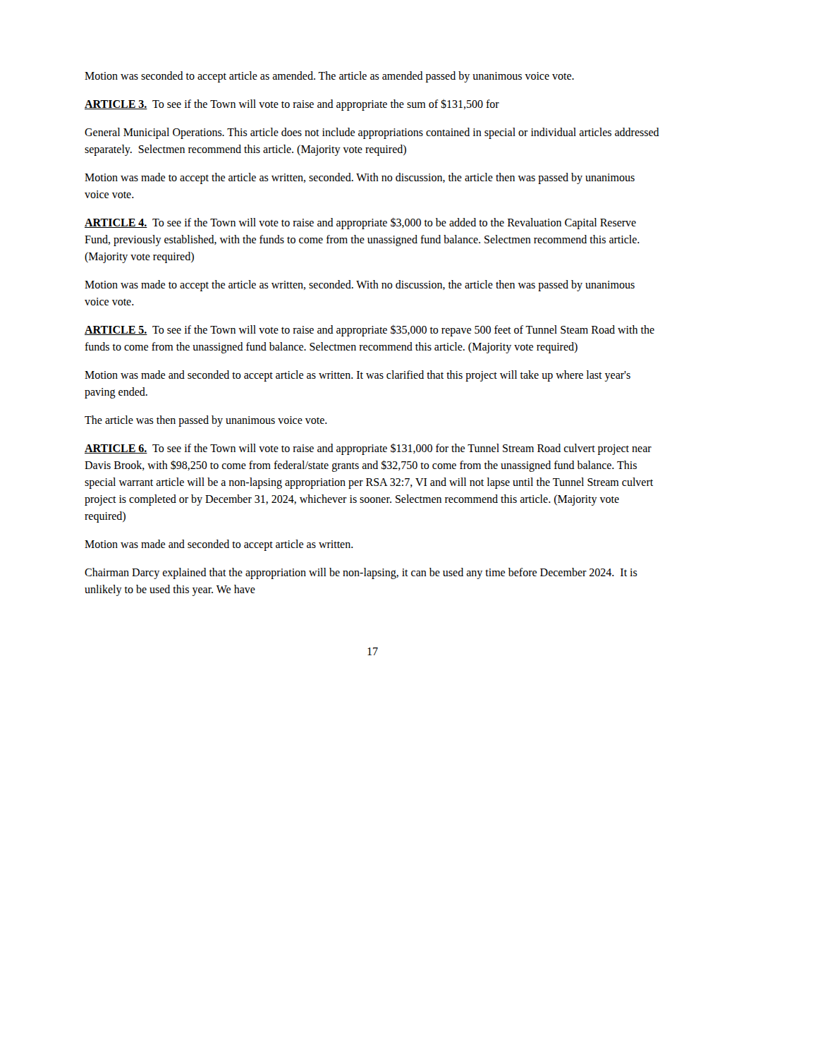Motion was seconded to accept article as amended. The article as amended passed by unanimous voice vote.
ARTICLE 3. To see if the Town will vote to raise and appropriate the sum of $131,500 for
General Municipal Operations. This article does not include appropriations contained in special or individual articles addressed separately. Selectmen recommend this article. (Majority vote required)
Motion was made to accept the article as written, seconded. With no discussion, the article then was passed by unanimous voice vote.
ARTICLE 4. To see if the Town will vote to raise and appropriate $3,000 to be added to the Revaluation Capital Reserve Fund, previously established, with the funds to come from the unassigned fund balance. Selectmen recommend this article. (Majority vote required)
Motion was made to accept the article as written, seconded. With no discussion, the article then was passed by unanimous voice vote.
ARTICLE 5. To see if the Town will vote to raise and appropriate $35,000 to repave 500 feet of Tunnel Steam Road with the funds to come from the unassigned fund balance. Selectmen recommend this article. (Majority vote required)
Motion was made and seconded to accept article as written. It was clarified that this project will take up where last year's paving ended.
The article was then passed by unanimous voice vote.
ARTICLE 6. To see if the Town will vote to raise and appropriate $131,000 for the Tunnel Stream Road culvert project near Davis Brook, with $98,250 to come from federal/state grants and $32,750 to come from the unassigned fund balance. This special warrant article will be a non-lapsing appropriation per RSA 32:7, VI and will not lapse until the Tunnel Stream culvert project is completed or by December 31, 2024, whichever is sooner. Selectmen recommend this article. (Majority vote required)
Motion was made and seconded to accept article as written.
Chairman Darcy explained that the appropriation will be non-lapsing, it can be used any time before December 2024. It is unlikely to be used this year. We have
17